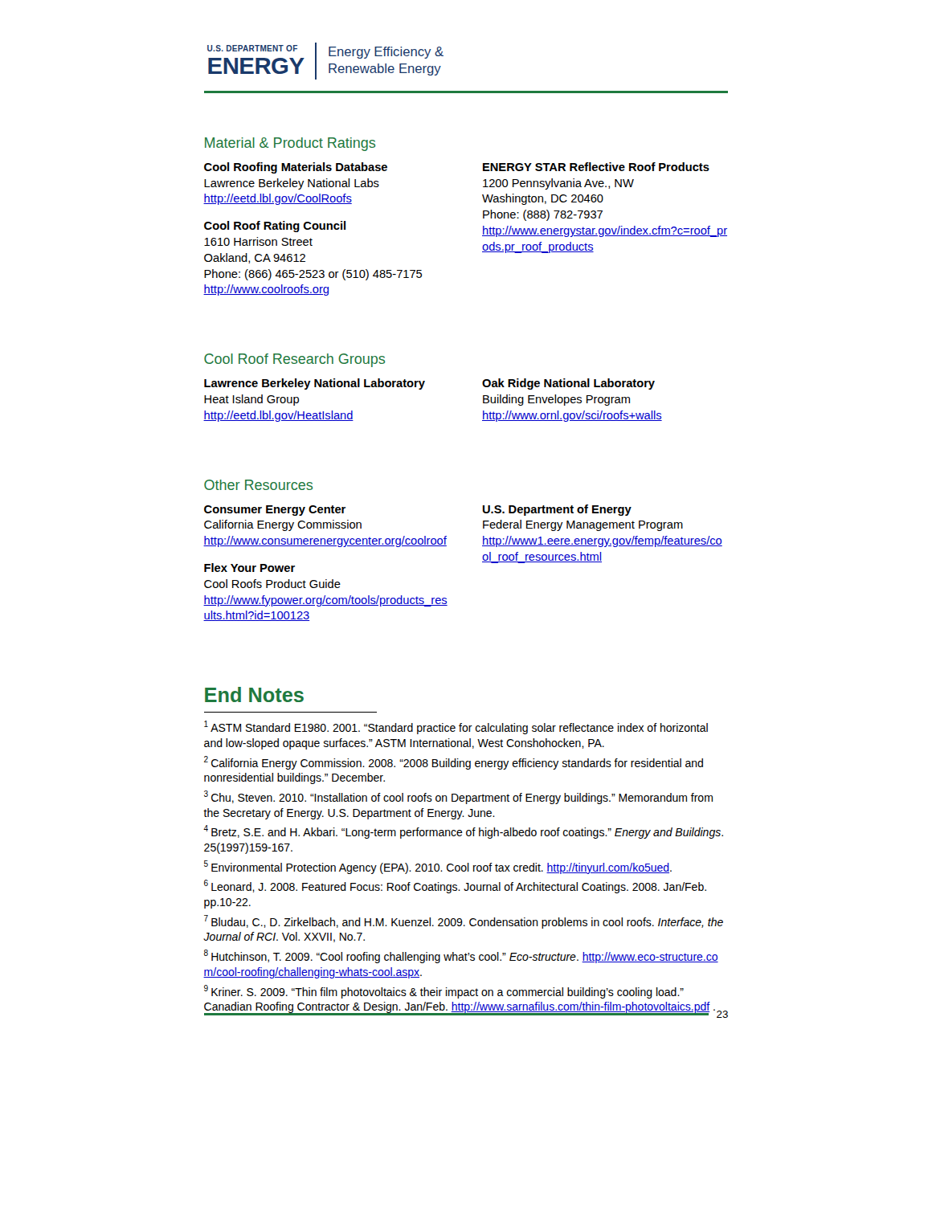U.S. DEPARTMENT OF ENERGY
Energy Efficiency &
Renewable Energy
Material & Product Ratings
Cool Roofing Materials Database
Lawrence Berkeley National Labs
http://eetd.lbl.gov/CoolRoofs
Cool Roof Rating Council
1610 Harrison Street
Oakland, CA 94612
Phone: (866) 465-2523 or (510) 485-7175
http://www.coolroofs.org
ENERGY STAR Reflective Roof Products
1200 Pennsylvania Ave., NW
Washington, DC 20460
Phone: (888) 782-7937
http://www.energystar.gov/index.cfm?c=roof_prods.pr_roof_products
Cool Roof Research Groups
Lawrence Berkeley National Laboratory
Heat Island Group
http://eetd.lbl.gov/HeatIsland
Oak Ridge National Laboratory
Building Envelopes Program
http://www.ornl.gov/sci/roofs+walls
Other Resources
Consumer Energy Center
California Energy Commission
http://www.consumerenergycenter.org/coolroof
Flex Your Power
Cool Roofs Product Guide
http://www.fypower.org/com/tools/products_results.html?id=100123
U.S. Department of Energy
Federal Energy Management Program
http://www1.eere.energy.gov/femp/features/cool_roof_resources.html
End Notes
ASTM Standard E1980. 2001. “Standard practice for calculating solar reflectance index of horizontal and low-sloped opaque surfaces.” ASTM International, West Conshohocken, PA.
California Energy Commission. 2008. “2008 Building energy efficiency standards for residential and nonresidential buildings.” December.
Chu, Steven. 2010. “Installation of cool roofs on Department of Energy buildings.” Memorandum from the Secretary of Energy. U.S. Department of Energy. June.
Bretz, S.E. and H. Akbari. “Long-term performance of high-albedo roof coatings.” Energy and Buildings. 25(1997)159-167.
Environmental Protection Agency (EPA). 2010. Cool roof tax credit. http://tinyurl.com/ko5ued.
Leonard, J. 2008. Featured Focus: Roof Coatings. Journal of Architectural Coatings. 2008. Jan/Feb. pp.10-22.
Bludau, C., D. Zirkelbach, and H.M. Kuenzel. 2009. Condensation problems in cool roofs. Interface, the Journal of RCI. Vol. XXVII, No.7.
Hutchinson, T. 2009. “Cool roofing challenging what’s cool.” Eco-structure. http://www.eco-structure.com/cool-roofing/challenging-whats-cool.aspx.
Kriner. S. 2009. “Thin film photovoltaics & their impact on a commercial building’s cooling load.” Canadian Roofing Contractor & Design. Jan/Feb. http://www.sarnafilus.com/thin-film-photovoltaics.pdf .
23